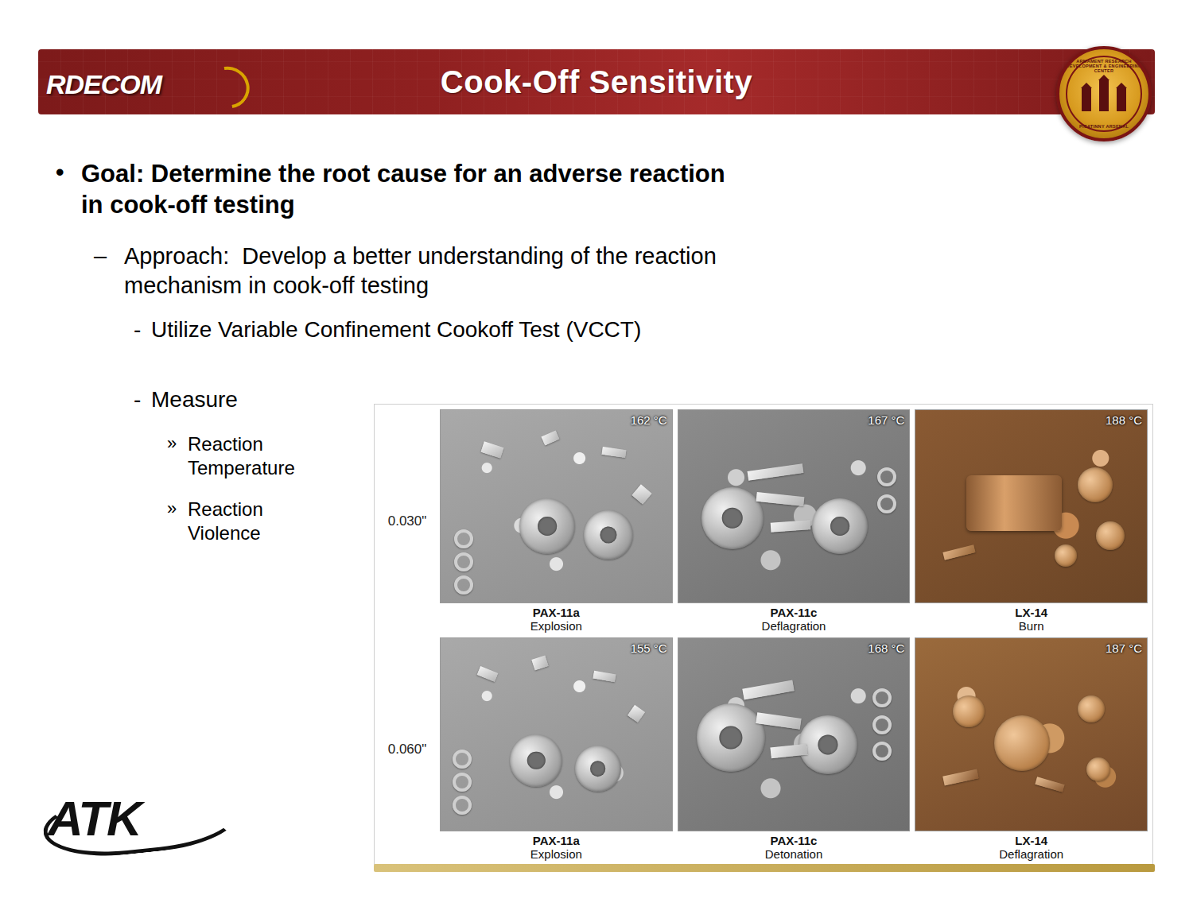Cook-Off Sensitivity
RDECOM
ARMAMENT RESEARCH DEVELOPMENT & ENGINEERING CENTER
PICATINNY ARSENAL
Goal: Determine the root cause for an adverse reaction
in cook-off testing
Approach: Develop a better understanding of the reaction
mechanism in cook-off testing
Utilize Variable Confinement Cookoff Test (VCCT)
Measure
Reaction
Temperature
Reaction
Violence
0.030"
162 °C
PAX-11a
Explosion
167 °C
PAX-11c
Deflagration
188 °C
LX-14
Burn
0.060"
155 °C
PAX-11a
Explosion
168 °C
PAX-11c
Detonation
187 °C
LX-14
Deflagration
ATK